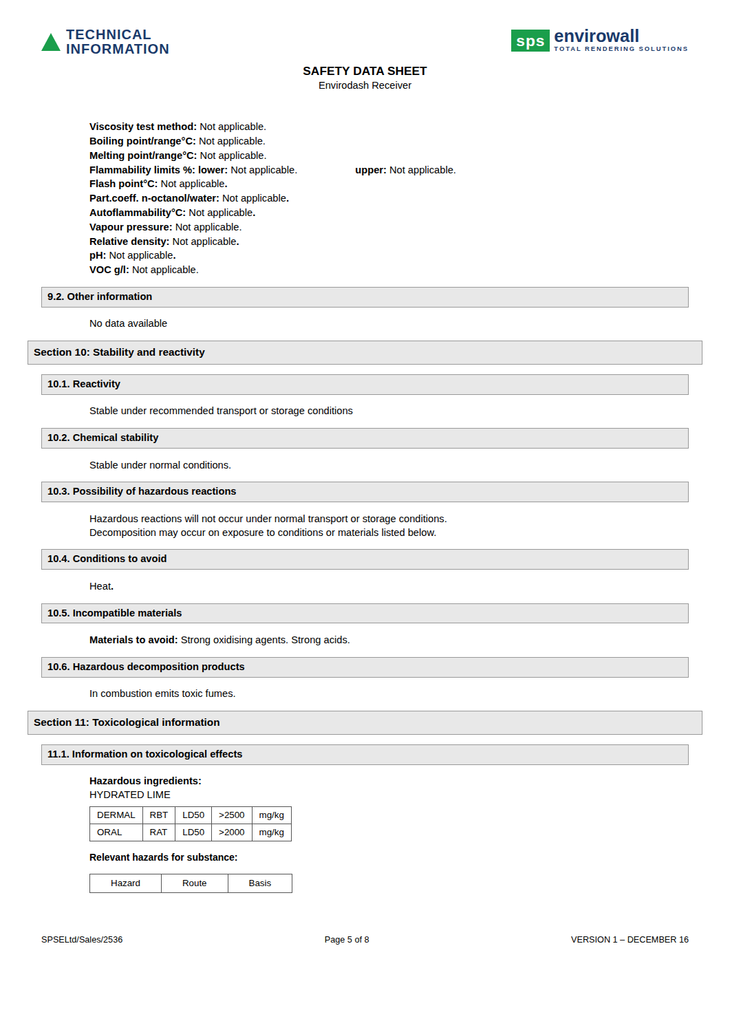TECHNICAL
INFORMATION
sps
envirowall
TOTAL RENDERING SOLUTIONS
SAFETY DATA SHEET
Envirodash Receiver
Viscosity test method: Not applicable.
Boiling point/range°C: Not applicable.
Melting point/range°C: Not applicable.
Flammability limits %: lower: Not applicable. upper: Not applicable.
Flash point°C: Not applicable.
Part.coeff. n-octanol/water: Not applicable.
Autoflammability°C: Not applicable.
Vapour pressure: Not applicable.
Relative density: Not applicable.
pH: Not applicable.
VOC g/l: Not applicable.
9.2. Other information
No data available
Section 10: Stability and reactivity
10.1. Reactivity
Stable under recommended transport or storage conditions
10.2. Chemical stability
Stable under normal conditions.
10.3. Possibility of hazardous reactions
Hazardous reactions will not occur under normal transport or storage conditions.
Decomposition may occur on exposure to conditions or materials listed below.
10.4. Conditions to avoid
Heat.
10.5. Incompatible materials
Materials to avoid: Strong oxidising agents. Strong acids.
10.6. Hazardous decomposition products
In combustion emits toxic fumes.
Section 11: Toxicological information
11.1. Information on toxicological effects
Hazardous ingredients:
HYDRATED LIME
| DERMAL | RBT | LD50 | >2500 | mg/kg |
| ORAL | RAT | LD50 | >2000 | mg/kg |
Relevant hazards for substance:
| Hazard | Route | Basis |
SPSELtd/Sales/2536
Page 5 of 8
VERSION 1 – DECEMBER 16